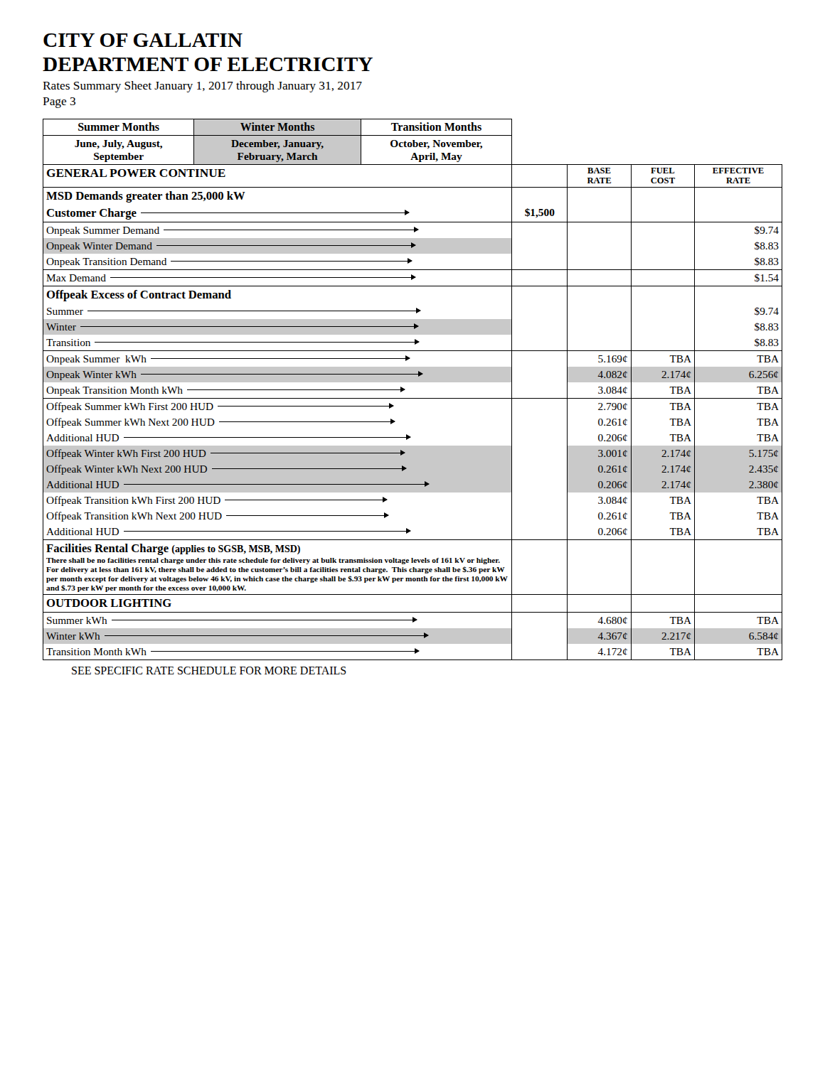CITY OF GALLATIN
DEPARTMENT OF ELECTRICITY
Rates Summary Sheet January 1, 2017 through January 31, 2017
Page 3
| Summer Months | Winter Months | Transition Months | |
| June, July, August, September | December, January, February, March | October, November, April, May | |
| GENERAL POWER CONTINUE | | BASE RATE | FUEL COST | EFFECTIVE RATE |
| MSD Demands greater than 25,000 kW | | | | |
| Customer Charge | $1,500 | | | |
| Onpeak Summer Demand | | | | $9.74 |
| Onpeak Winter Demand | | | | $8.83 |
| Onpeak Transition Demand | | | | $8.83 |
| Max Demand | | | | $1.54 |
| Offpeak Excess of Contract Demand | | | | |
| Summer | | | | $9.74 |
| Winter | | | | $8.83 |
| Transition | | | | $8.83 |
| Onpeak Summer kWh | | 5.169¢ | TBA | TBA |
| Onpeak Winter kWh | | 4.082¢ | 2.174¢ | 6.256¢ |
| Onpeak Transition Month kWh | | 3.084¢ | TBA | TBA |
| Offpeak Summer kWh First 200 HUD | | 2.790¢ | TBA | TBA |
| Offpeak Summer kWh Next 200 HUD | | 0.261¢ | TBA | TBA |
| Additional HUD | | 0.206¢ | TBA | TBA |
| Offpeak Winter kWh First 200 HUD | | 3.001¢ | 2.174¢ | 5.175¢ |
| Offpeak Winter kWh Next 200 HUD | | 0.261¢ | 2.174¢ | 2.435¢ |
| Additional HUD | | 0.206¢ | 2.174¢ | 2.380¢ |
| Offpeak Transition kWh First 200 HUD | | 3.084¢ | TBA | TBA |
| Offpeak Transition kWh Next 200 HUD | | 0.261¢ | TBA | TBA |
| Additional HUD | | 0.206¢ | TBA | TBA |
| Facilities Rental Charge (applies to SGSB, MSB, MSD) There shall be no facilities rental charge under this rate schedule for delivery at bulk transmission voltage levels of 161 kV or higher. For delivery at less than 161 kV, there shall be added to the customer’s bill a facilities rental charge. This charge shall be $.36 per kW per month except for delivery at voltages below 46 kV, in which case the charge shall be $.93 per kW per month for the first 10,000 kW and $.73 per kW per month for the excess over 10,000 kW. | | | | |
| OUTDOOR LIGHTING | | | | |
| Summer kWh | | 4.680¢ | TBA | TBA |
| Winter kWh | | 4.367¢ | 2.217¢ | 6.584¢ |
| Transition Month kWh | | 4.172¢ | TBA | TBA |
SEE SPECIFIC RATE SCHEDULE FOR MORE DETAILS